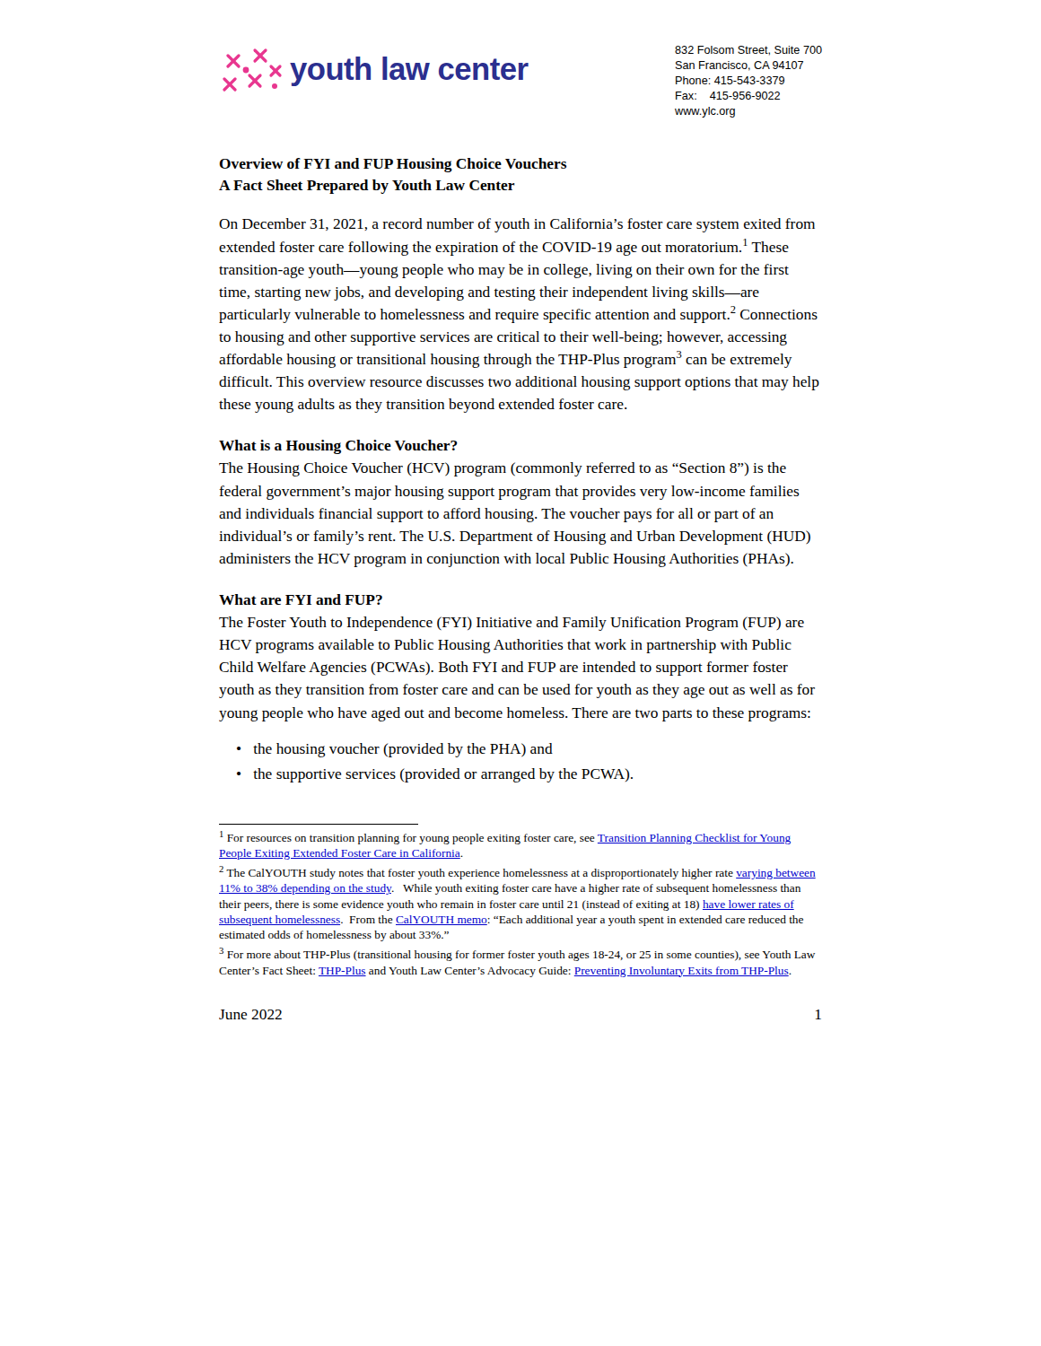youth law center
832 Folsom Street, Suite 700
San Francisco, CA 94107
Phone: 415-543-3379
Fax: 415-956-9022
www.ylc.org
Overview of FYI and FUP Housing Choice Vouchers
A Fact Sheet Prepared by Youth Law Center
On December 31, 2021, a record number of youth in California’s foster care system exited from extended foster care following the expiration of the COVID-19 age out moratorium.1 These transition-age youth—young people who may be in college, living on their own for the first time, starting new jobs, and developing and testing their independent living skills—are particularly vulnerable to homelessness and require specific attention and support.2 Connections to housing and other supportive services are critical to their well-being; however, accessing affordable housing or transitional housing through the THP-Plus program3 can be extremely difficult. This overview resource discusses two additional housing support options that may help these young adults as they transition beyond extended foster care.
What is a Housing Choice Voucher?
The Housing Choice Voucher (HCV) program (commonly referred to as “Section 8”) is the federal government’s major housing support program that provides very low-income families and individuals financial support to afford housing. The voucher pays for all or part of an individual’s or family’s rent. The U.S. Department of Housing and Urban Development (HUD) administers the HCV program in conjunction with local Public Housing Authorities (PHAs).
What are FYI and FUP?
The Foster Youth to Independence (FYI) Initiative and Family Unification Program (FUP) are HCV programs available to Public Housing Authorities that work in partnership with Public Child Welfare Agencies (PCWAs). Both FYI and FUP are intended to support former foster youth as they transition from foster care and can be used for youth as they age out as well as for young people who have aged out and become homeless. There are two parts to these programs:
the housing voucher (provided by the PHA) and
the supportive services (provided or arranged by the PCWA).
1 For resources on transition planning for young people exiting foster care, see Transition Planning Checklist for Young People Exiting Extended Foster Care in California.
2 The CalYOUTH study notes that foster youth experience homelessness at a disproportionately higher rate varying between 11% to 38% depending on the study. While youth exiting foster care have a higher rate of subsequent homelessness than their peers, there is some evidence youth who remain in foster care until 21 (instead of exiting at 18) have lower rates of subsequent homelessness. From the CalYOUTH memo: “Each additional year a youth spent in extended care reduced the estimated odds of homelessness by about 33%.”
3 For more about THP-Plus (transitional housing for former foster youth ages 18-24, or 25 in some counties), see Youth Law Center’s Fact Sheet: THP-Plus and Youth Law Center’s Advocacy Guide: Preventing Involuntary Exits from THP-Plus.
June 2022 1